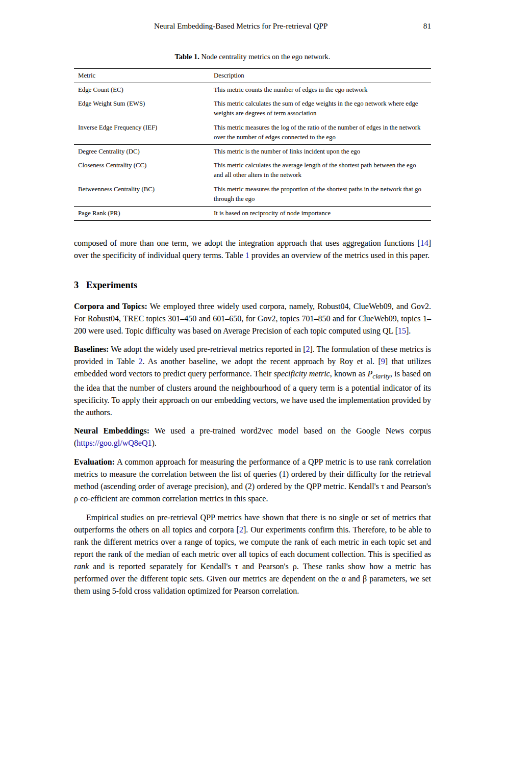Neural Embedding-Based Metrics for Pre-retrieval QPP
81
Table 1. Node centrality metrics on the ego network.
| Metric | Description |
| --- | --- |
| Edge Count (EC) | This metric counts the number of edges in the ego network |
| Edge Weight Sum (EWS) | This metric calculates the sum of edge weights in the ego network where edge weights are degrees of term association |
| Inverse Edge Frequency (IEF) | This metric measures the log of the ratio of the number of edges in the network over the number of edges connected to the ego |
| Degree Centrality (DC) | This metric is the number of links incident upon the ego |
| Closeness Centrality (CC) | This metric calculates the average length of the shortest path between the ego and all other alters in the network |
| Betweenness Centrality (BC) | This metric measures the proportion of the shortest paths in the network that go through the ego |
| Page Rank (PR) | It is based on reciprocity of node importance |
composed of more than one term, we adopt the integration approach that uses aggregation functions [14] over the specificity of individual query terms. Table 1 provides an overview of the metrics used in this paper.
3 Experiments
Corpora and Topics: We employed three widely used corpora, namely, Robust04, ClueWeb09, and Gov2. For Robust04, TREC topics 301–450 and 601–650, for Gov2, topics 701–850 and for ClueWeb09, topics 1–200 were used. Topic difficulty was based on Average Precision of each topic computed using QL [15].
Baselines: We adopt the widely used pre-retrieval metrics reported in [2]. The formulation of these metrics is provided in Table 2. As another baseline, we adopt the recent approach by Roy et al. [9] that utilizes embedded word vectors to predict query performance. Their specificity metric, known as Pclarity, is based on the idea that the number of clusters around the neighbourhood of a query term is a potential indicator of its specificity. To apply their approach on our embedding vectors, we have used the implementation provided by the authors.
Neural Embeddings: We used a pre-trained word2vec model based on the Google News corpus (https://goo.gl/wQ8eQ1).
Evaluation: A common approach for measuring the performance of a QPP metric is to use rank correlation metrics to measure the correlation between the list of queries (1) ordered by their difficulty for the retrieval method (ascending order of average precision), and (2) ordered by the QPP metric. Kendall's τ and Pearson's ρ co-efficient are common correlation metrics in this space.
Empirical studies on pre-retrieval QPP metrics have shown that there is no single or set of metrics that outperforms the others on all topics and corpora [2]. Our experiments confirm this. Therefore, to be able to rank the different metrics over a range of topics, we compute the rank of each metric in each topic set and report the rank of the median of each metric over all topics of each document collection. This is specified as rank and is reported separately for Kendall's τ and Pearson's ρ. These ranks show how a metric has performed over the different topic sets. Given our metrics are dependent on the α and β parameters, we set them using 5-fold cross validation optimized for Pearson correlation.